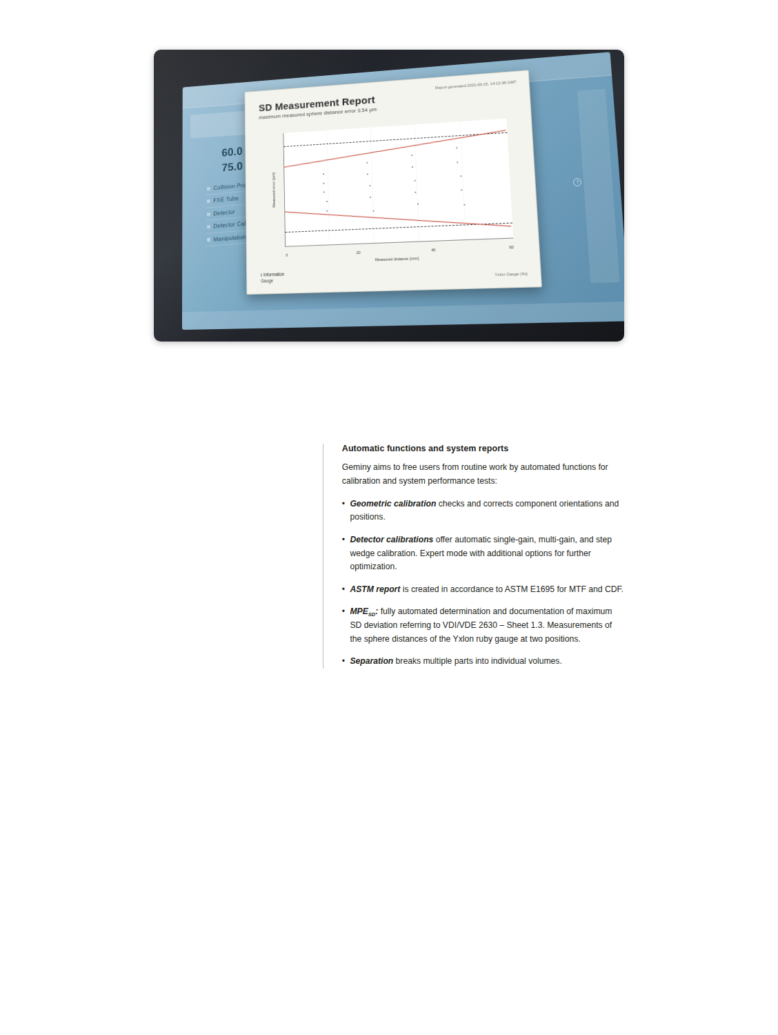60.0 75.0
Collision Protection FXE Tube Detector Detector Calibration Manipulation
Report generated 2021-06-15, 14:12:38 GMT
SD Measurement Report
maximum measured sphere distance error 3.54 µm
Measured error [µm]
0204060
Measured distance [mm]
Information Gauge
Yxlon Gauge (4x)
?
Automatic functions and system reports
Geminy aims to free users from routine work by automated functions for calibration and system performance tests:
Geometric calibration checks and corrects component orientations and positions.
Detector calibrations offer automatic single-gain, multi-gain, and step wedge calibration. Expert mode with additional options for further optimization.
ASTM report is created in accordance to ASTM E1695 for MTF and CDF.
MPESD: fully automated determination and documentation of maximum SD deviation referring to VDI/VDE 2630 – Sheet 1.3. Measurements of the sphere distances of the Yxlon ruby gauge at two positions.
Separation breaks multiple parts into individual volumes.